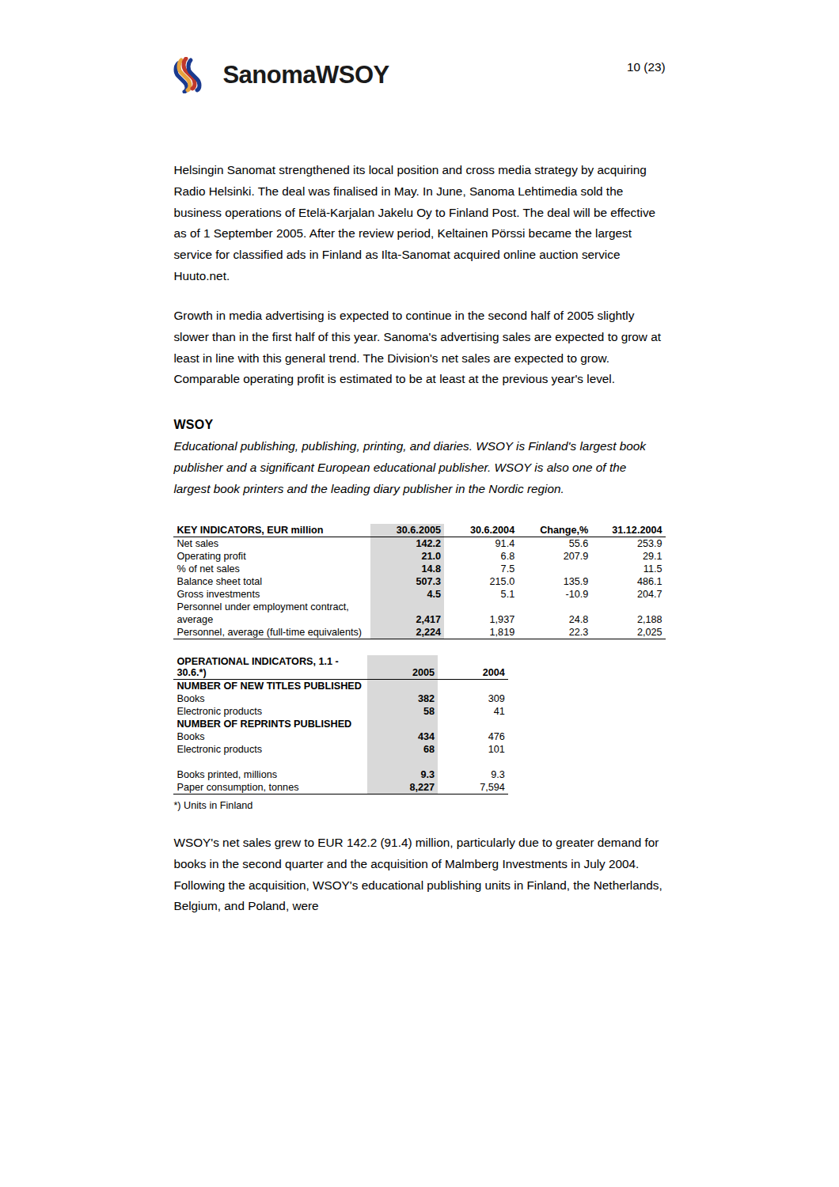10 (23)
SanomaWSOY
Helsingin Sanomat strengthened its local position and cross media strategy by acquiring Radio Helsinki. The deal was finalised in May. In June, Sanoma Lehtimedia sold the business operations of Etelä-Karjalan Jakelu Oy to Finland Post. The deal will be effective as of 1 September 2005. After the review period, Keltainen Pörssi became the largest service for classified ads in Finland as Ilta-Sanomat acquired online auction service Huuto.net.
Growth in media advertising is expected to continue in the second half of 2005 slightly slower than in the first half of this year. Sanoma's advertising sales are expected to grow at least in line with this general trend. The Division's net sales are expected to grow. Comparable operating profit is estimated to be at least at the previous year's level.
WSOY
Educational publishing, publishing, printing, and diaries. WSOY is Finland's largest book publisher and a significant European educational publisher. WSOY is also one of the largest book printers and the leading diary publisher in the Nordic region.
| KEY INDICATORS, EUR million | 30.6.2005 | 30.6.2004 | Change,% | 31.12.2004 |
| --- | --- | --- | --- | --- |
| Net sales | 142.2 | 91.4 | 55.6 | 253.9 |
| Operating profit | 21.0 | 6.8 | 207.9 | 29.1 |
| % of net sales | 14.8 | 7.5 | | 11.5 |
| Balance sheet total | 507.3 | 215.0 | 135.9 | 486.1 |
| Gross investments | 4.5 | 5.1 | -10.9 | 204.7 |
| Personnel under employment contract, | | | | |
| average | 2,417 | 1,937 | 24.8 | 2,188 |
| Personnel, average (full-time equivalents) | 2,224 | 1,819 | 22.3 | 2,025 |
| OPERATIONAL INDICATORS, 1.1 - 30.6.*) | 2005 | 2004 |
| --- | --- | --- |
| NUMBER OF NEW TITLES PUBLISHED | | |
| Books | 382 | 309 |
| Electronic products | 58 | 41 |
| NUMBER OF REPRINTS PUBLISHED | | |
| Books | 434 | 476 |
| Electronic products | 68 | 101 |
| Books printed, millions | 9.3 | 9.3 |
| Paper consumption, tonnes | 8,227 | 7,594 |
*) Units in Finland
WSOY's net sales grew to EUR 142.2 (91.4) million, particularly due to greater demand for books in the second quarter and the acquisition of Malmberg Investments in July 2004. Following the acquisition, WSOY's educational publishing units in Finland, the Netherlands, Belgium, and Poland, were